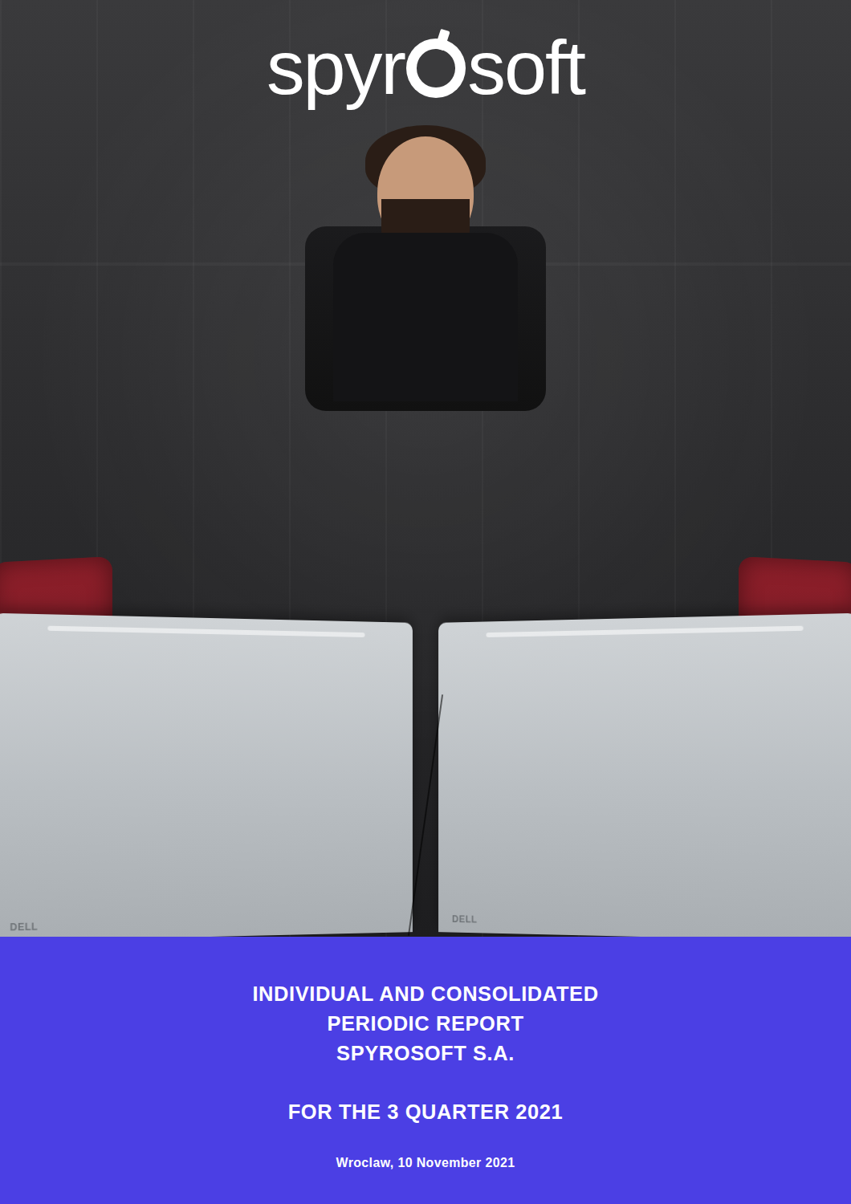spyr soft
DELL
DELL
Individual and Consolidated
Periodic Report
Spyrosoft S.A.
For the 3 Quarter 2021
Wroclaw, 10 November 2021